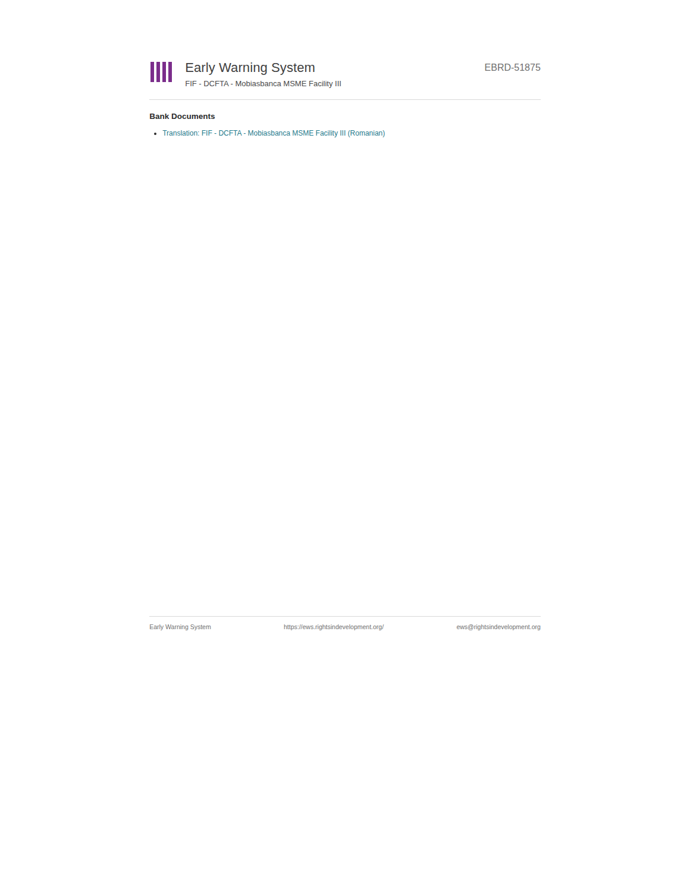Early Warning System
FIF - DCFTA - Mobiasbanca MSME Facility III
EBRD-51875
Bank Documents
Translation: FIF - DCFTA - Mobiasbanca MSME Facility III (Romanian)
Early Warning System
https://ews.rightsindevelopment.org/
ews@rightsindevelopment.org